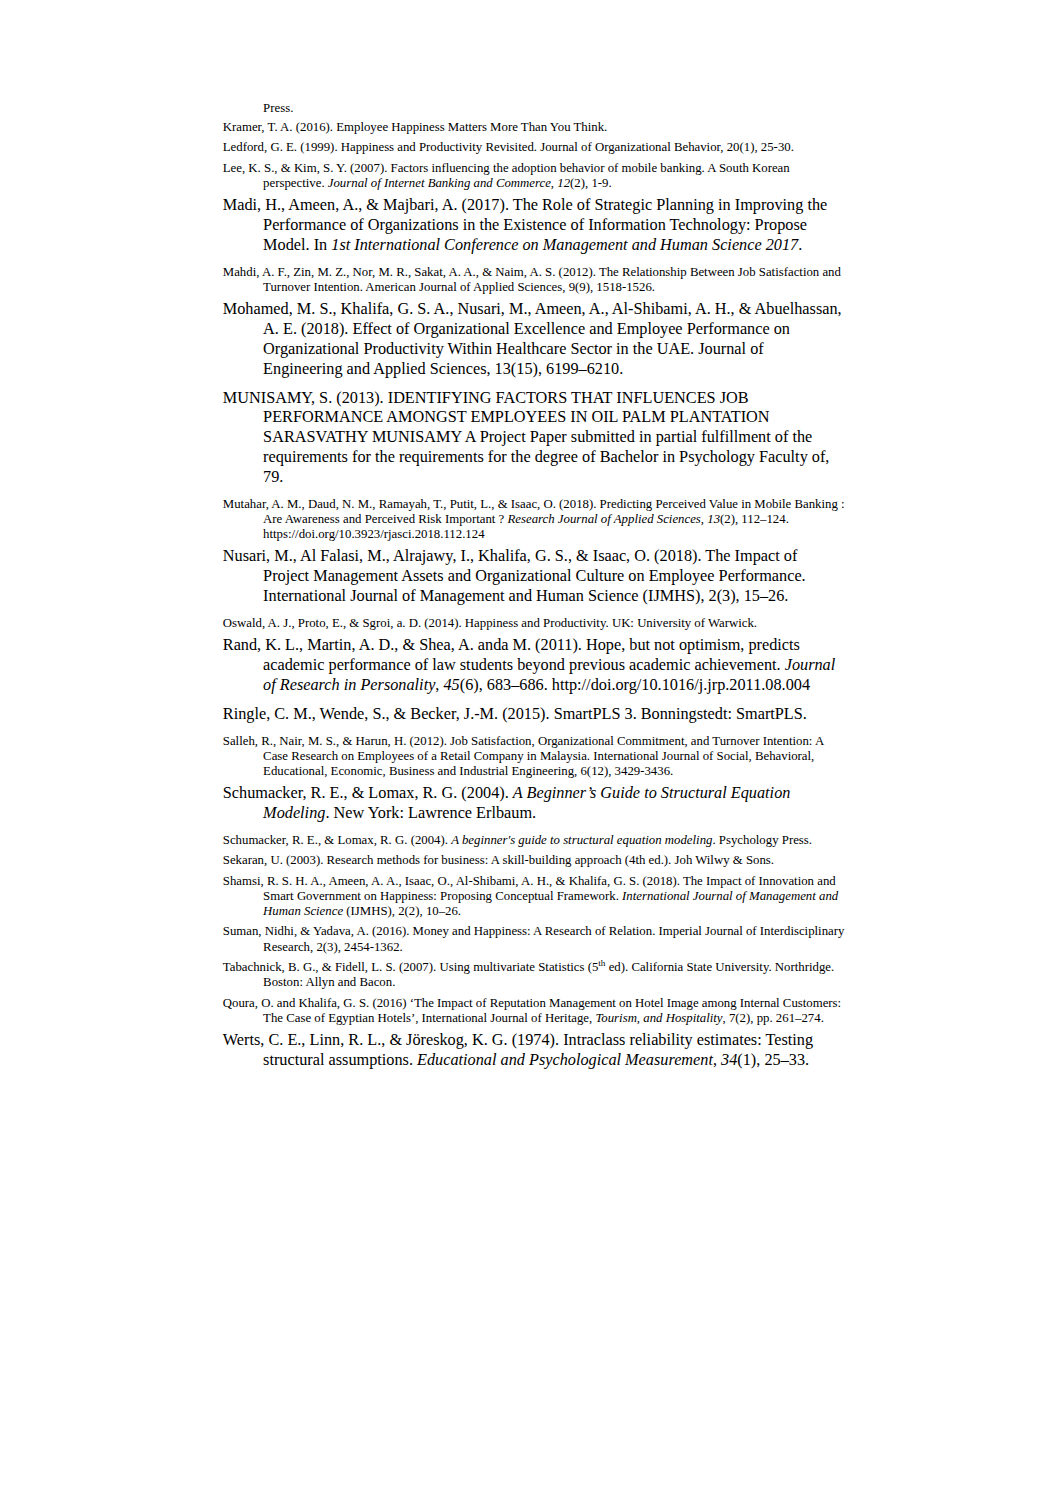Press.
Kramer, T. A. (2016). Employee Happiness Matters More Than You Think.
Ledford, G. E. (1999). Happiness and Productivity Revisited. Journal of Organizational Behavior, 20(1), 25-30.
Lee, K. S., & Kim, S. Y. (2007). Factors influencing the adoption behavior of mobile banking. A South Korean perspective. Journal of Internet Banking and Commerce, 12(2), 1-9.
Madi, H., Ameen, A., & Majbari, A. (2017). The Role of Strategic Planning in Improving the Performance of Organizations in the Existence of Information Technology: Propose Model. In 1st International Conference on Management and Human Science 2017.
Mahdi, A. F., Zin, M. Z., Nor, M. R., Sakat, A. A., & Naim, A. S. (2012). The Relationship Between Job Satisfaction and Turnover Intention. American Journal of Applied Sciences, 9(9), 1518-1526.
Mohamed, M. S., Khalifa, G. S. A., Nusari, M., Ameen, A., Al-Shibami, A. H., & Abuelhassan, A. E. (2018). Effect of Organizational Excellence and Employee Performance on Organizational Productivity Within Healthcare Sector in the UAE. Journal of Engineering and Applied Sciences, 13(15), 6199–6210.
MUNISAMY, S. (2013). IDENTIFYING FACTORS THAT INFLUENCES JOB PERFORMANCE AMONGST EMPLOYEES IN OIL PALM PLANTATION SARASVATHY MUNISAMY A Project Paper submitted in partial fulfillment of the requirements for the requirements for the degree of Bachelor in Psychology Faculty of, 79.
Mutahar, A. M., Daud, N. M., Ramayah, T., Putit, L., & Isaac, O. (2018). Predicting Perceived Value in Mobile Banking : Are Awareness and Perceived Risk Important ? Research Journal of Applied Sciences, 13(2), 112–124. https://doi.org/10.3923/rjasci.2018.112.124
Nusari, M., Al Falasi, M., Alrajawy, I., Khalifa, G. S., & Isaac, O. (2018). The Impact of Project Management Assets and Organizational Culture on Employee Performance. International Journal of Management and Human Science (IJMHS), 2(3), 15–26.
Oswald, A. J., Proto, E., & Sgroi, a. D. (2014). Happiness and Productivity. UK: University of Warwick.
Rand, K. L., Martin, A. D., & Shea, A. anda M. (2011). Hope, but not optimism, predicts academic performance of law students beyond previous academic achievement. Journal of Research in Personality, 45(6), 683–686. http://doi.org/10.1016/j.jrp.2011.08.004
Ringle, C. M., Wende, S., & Becker, J.-M. (2015). SmartPLS 3. Bonningstedt: SmartPLS.
Salleh, R., Nair, M. S., & Harun, H. (2012). Job Satisfaction, Organizational Commitment, and Turnover Intention: A Case Research on Employees of a Retail Company in Malaysia. International Journal of Social, Behavioral, Educational, Economic, Business and Industrial Engineering, 6(12), 3429-3436.
Schumacker, R. E., & Lomax, R. G. (2004). A Beginner’s Guide to Structural Equation Modeling. New York: Lawrence Erlbaum.
Schumacker, R. E., & Lomax, R. G. (2004). A beginner's guide to structural equation modeling. Psychology Press.
Sekaran, U. (2003). Research methods for business: A skill-building approach (4th ed.). Joh Wilwy & Sons.
Shamsi, R. S. H. A., Ameen, A. A., Isaac, O., Al-Shibami, A. H., & Khalifa, G. S. (2018). The Impact of Innovation and Smart Government on Happiness: Proposing Conceptual Framework. International Journal of Management and Human Science (IJMHS), 2(2), 10–26.
Suman, Nidhi, & Yadava, A. (2016). Money and Happiness: A Research of Relation. Imperial Journal of Interdisciplinary Research, 2(3), 2454-1362.
Tabachnick, B. G., & Fidell, L. S. (2007). Using multivariate Statistics (5th ed). California State University. Northridge. Boston: Allyn and Bacon.
Qoura, O. and Khalifa, G. S. (2016) ‘The Impact of Reputation Management on Hotel Image among Internal Customers: The Case of Egyptian Hotels’, International Journal of Heritage, Tourism, and Hospitality, 7(2), pp. 261–274.
Werts, C. E., Linn, R. L., & Jöreskog, K. G. (1974). Intraclass reliability estimates: Testing structural assumptions. Educational and Psychological Measurement, 34(1), 25–33.